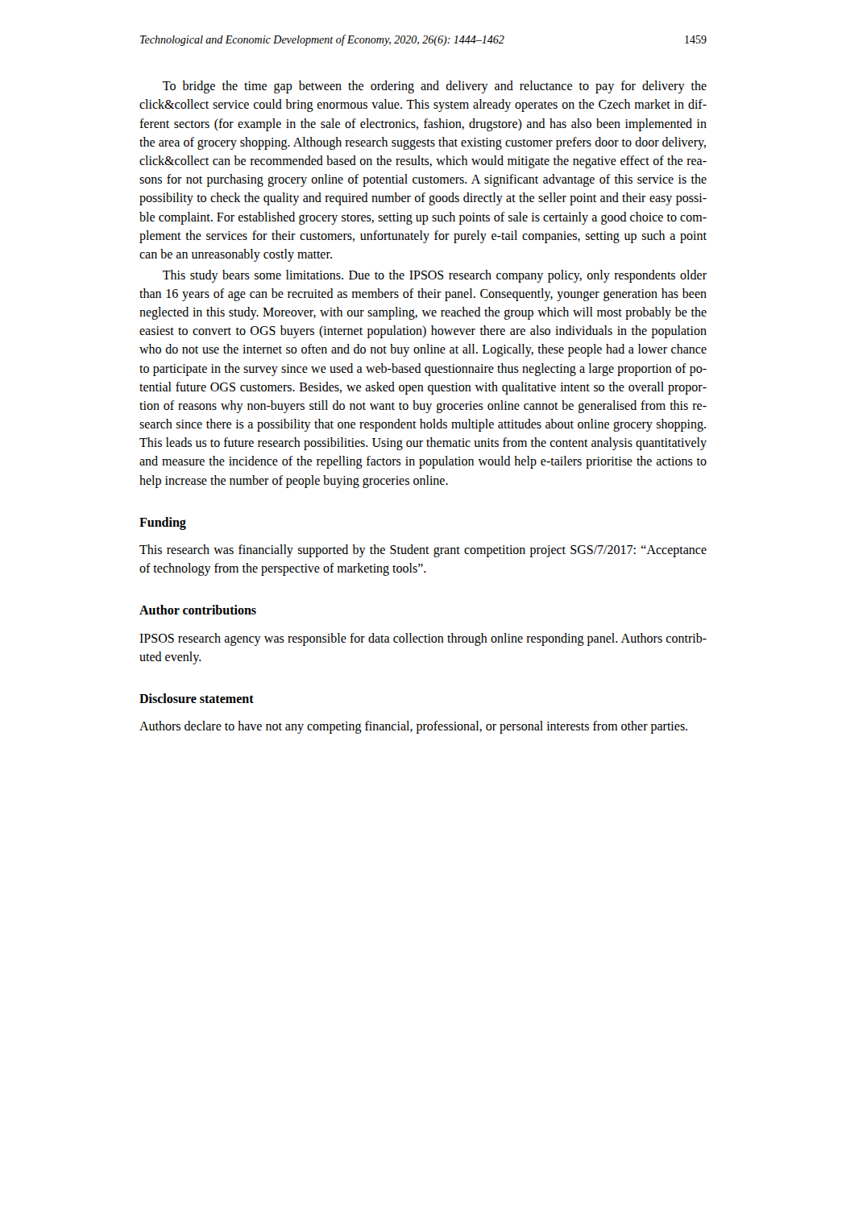Technological and Economic Development of Economy, 2020, 26(6): 1444–1462 1459
To bridge the time gap between the ordering and delivery and reluctance to pay for delivery the click&collect service could bring enormous value. This system already operates on the Czech market in different sectors (for example in the sale of electronics, fashion, drugstore) and has also been implemented in the area of grocery shopping. Although research suggests that existing customer prefers door to door delivery, click&collect can be recommended based on the results, which would mitigate the negative effect of the reasons for not purchasing grocery online of potential customers. A significant advantage of this service is the possibility to check the quality and required number of goods directly at the seller point and their easy possible complaint. For established grocery stores, setting up such points of sale is certainly a good choice to complement the services for their customers, unfortunately for purely e-tail companies, setting up such a point can be an unreasonably costly matter.
This study bears some limitations. Due to the IPSOS research company policy, only respondents older than 16 years of age can be recruited as members of their panel. Consequently, younger generation has been neglected in this study. Moreover, with our sampling, we reached the group which will most probably be the easiest to convert to OGS buyers (internet population) however there are also individuals in the population who do not use the internet so often and do not buy online at all. Logically, these people had a lower chance to participate in the survey since we used a web-based questionnaire thus neglecting a large proportion of potential future OGS customers. Besides, we asked open question with qualitative intent so the overall proportion of reasons why non-buyers still do not want to buy groceries online cannot be generalised from this research since there is a possibility that one respondent holds multiple attitudes about online grocery shopping. This leads us to future research possibilities. Using our thematic units from the content analysis quantitatively and measure the incidence of the repelling factors in population would help e-tailers prioritise the actions to help increase the number of people buying groceries online.
Funding
This research was financially supported by the Student grant competition project SGS/7/2017: “Acceptance of technology from the perspective of marketing tools”.
Author contributions
IPSOS research agency was responsible for data collection through online responding panel. Authors contributed evenly.
Disclosure statement
Authors declare to have not any competing financial, professional, or personal interests from other parties.